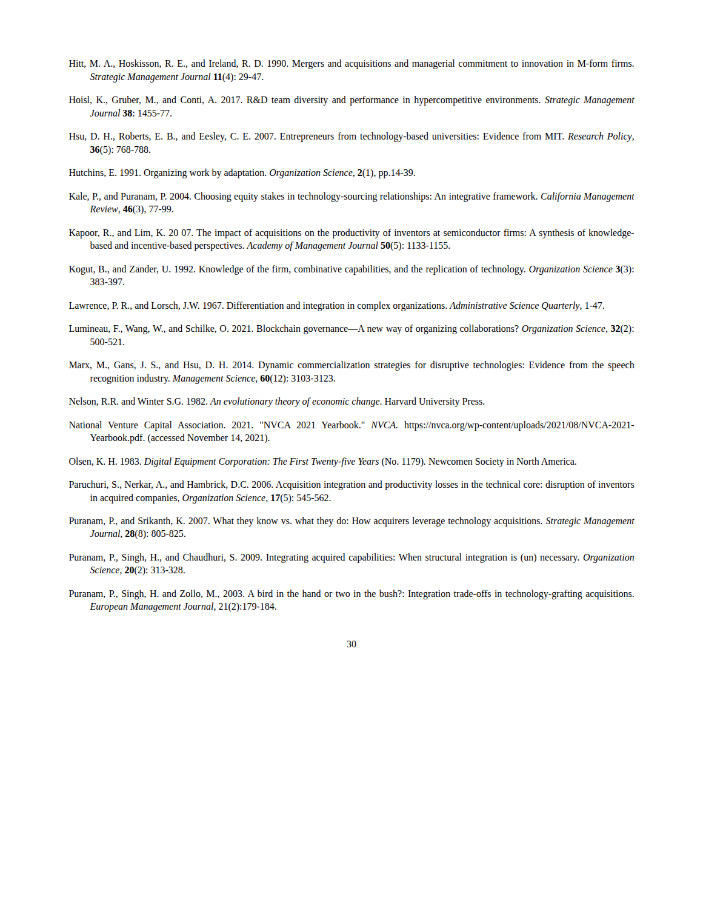Hitt, M. A., Hoskisson, R. E., and Ireland, R. D. 1990. Mergers and acquisitions and managerial commitment to innovation in M-form firms. Strategic Management Journal 11(4): 29-47.
Hoisl, K., Gruber, M., and Conti, A. 2017. R&D team diversity and performance in hypercompetitive environments. Strategic Management Journal 38: 1455-77.
Hsu, D. H., Roberts, E. B., and Eesley, C. E. 2007. Entrepreneurs from technology-based universities: Evidence from MIT. Research Policy, 36(5): 768-788.
Hutchins, E. 1991. Organizing work by adaptation. Organization Science, 2(1), pp.14-39.
Kale, P., and Puranam, P. 2004. Choosing equity stakes in technology-sourcing relationships: An integrative framework. California Management Review, 46(3), 77-99.
Kapoor, R., and Lim, K. 20 07. The impact of acquisitions on the productivity of inventors at semiconductor firms: A synthesis of knowledge-based and incentive-based perspectives. Academy of Management Journal 50(5): 1133-1155.
Kogut, B., and Zander, U. 1992. Knowledge of the firm, combinative capabilities, and the replication of technology. Organization Science 3(3): 383-397.
Lawrence, P. R., and Lorsch, J.W. 1967. Differentiation and integration in complex organizations. Administrative Science Quarterly, 1-47.
Lumineau, F., Wang, W., and Schilke, O. 2021. Blockchain governance—A new way of organizing collaborations? Organization Science, 32(2): 500-521.
Marx, M., Gans, J. S., and Hsu, D. H. 2014. Dynamic commercialization strategies for disruptive technologies: Evidence from the speech recognition industry. Management Science, 60(12): 3103-3123.
Nelson, R.R. and Winter S.G. 1982. An evolutionary theory of economic change. Harvard University Press.
National Venture Capital Association. 2021. "NVCA 2021 Yearbook." NVCA. https://nvca.org/wp-content/uploads/2021/08/NVCA-2021-Yearbook.pdf. (accessed November 14, 2021).
Olsen, K. H. 1983. Digital Equipment Corporation: The First Twenty-five Years (No. 1179). Newcomen Society in North America.
Paruchuri, S., Nerkar, A., and Hambrick, D.C. 2006. Acquisition integration and productivity losses in the technical core: disruption of inventors in acquired companies, Organization Science, 17(5): 545-562.
Puranam, P., and Srikanth, K. 2007. What they know vs. what they do: How acquirers leverage technology acquisitions. Strategic Management Journal, 28(8): 805-825.
Puranam, P., Singh, H., and Chaudhuri, S. 2009. Integrating acquired capabilities: When structural integration is (un) necessary. Organization Science, 20(2): 313-328.
Puranam, P., Singh, H. and Zollo, M., 2003. A bird in the hand or two in the bush?: Integration trade-offs in technology-grafting acquisitions. European Management Journal, 21(2):179-184.
30